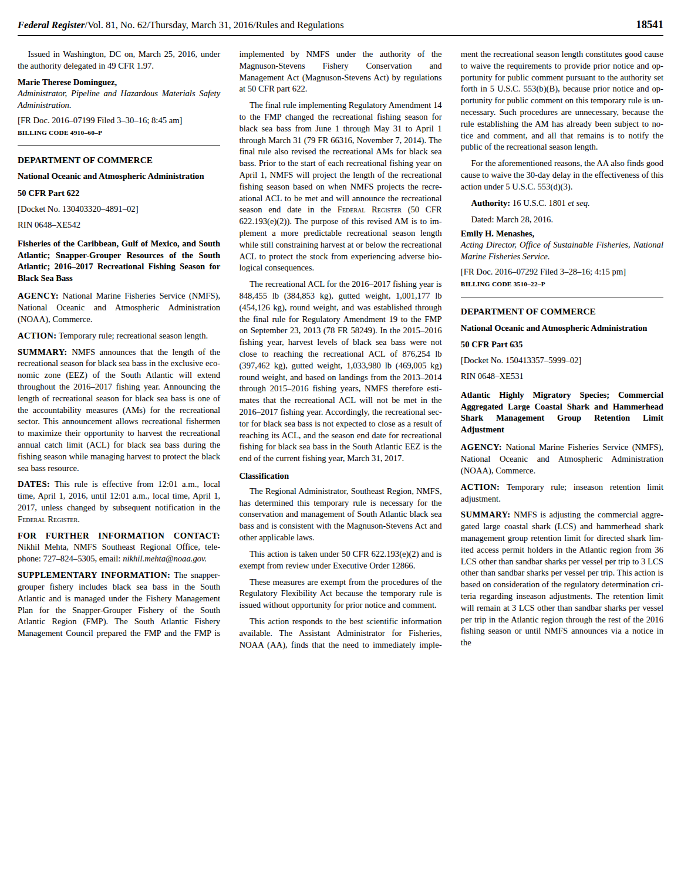Federal Register/Vol. 81, No. 62/Thursday, March 31, 2016/Rules and Regulations
18541
Issued in Washington, DC on, March 25, 2016, under the authority delegated in 49 CFR 1.97.
Marie Therese Dominguez,
Administrator, Pipeline and Hazardous Materials Safety Administration.
[FR Doc. 2016–07199 Filed 3–30–16; 8:45 am]
BILLING CODE 4910–60–P
DEPARTMENT OF COMMERCE
National Oceanic and Atmospheric Administration
50 CFR Part 622
[Docket No. 130403320–4891–02]
RIN 0648–XE542
Fisheries of the Caribbean, Gulf of Mexico, and South Atlantic; Snapper-Grouper Resources of the South Atlantic; 2016–2017 Recreational Fishing Season for Black Sea Bass
AGENCY: National Marine Fisheries Service (NMFS), National Oceanic and Atmospheric Administration (NOAA), Commerce.
ACTION: Temporary rule; recreational season length.
SUMMARY: NMFS announces that the length of the recreational season for black sea bass in the exclusive economic zone (EEZ) of the South Atlantic will extend throughout the 2016–2017 fishing year. Announcing the length of recreational season for black sea bass is one of the accountability measures (AMs) for the recreational sector. This announcement allows recreational fishermen to maximize their opportunity to harvest the recreational annual catch limit (ACL) for black sea bass during the fishing season while managing harvest to protect the black sea bass resource.
DATES: This rule is effective from 12:01 a.m., local time, April 1, 2016, until 12:01 a.m., local time, April 1, 2017, unless changed by subsequent notification in the Federal Register.
FOR FURTHER INFORMATION CONTACT: Nikhil Mehta, NMFS Southeast Regional Office, telephone: 727–824–5305, email: nikhil.mehta@noaa.gov.
SUPPLEMENTARY INFORMATION: The snapper-grouper fishery includes black sea bass in the South Atlantic and is managed under the Fishery Management Plan for the Snapper-Grouper Fishery of the South Atlantic Region (FMP). The South Atlantic Fishery Management Council prepared the FMP and the FMP is implemented by NMFS under the authority of the Magnuson-Stevens Fishery Conservation and Management Act (Magnuson-Stevens Act) by regulations at 50 CFR part 622.
The final rule implementing Regulatory Amendment 14 to the FMP changed the recreational fishing season for black sea bass from June 1 through May 31 to April 1 through March 31 (79 FR 66316, November 7, 2014). The final rule also revised the recreational AMs for black sea bass. Prior to the start of each recreational fishing year on April 1, NMFS will project the length of the recreational fishing season based on when NMFS projects the recreational ACL to be met and will announce the recreational season end date in the Federal Register (50 CFR 622.193(e)(2)). The purpose of this revised AM is to implement a more predictable recreational season length while still constraining harvest at or below the recreational ACL to protect the stock from experiencing adverse biological consequences.
The recreational ACL for the 2016–2017 fishing year is 848,455 lb (384,853 kg), gutted weight, 1,001,177 lb (454,126 kg), round weight, and was established through the final rule for Regulatory Amendment 19 to the FMP on September 23, 2013 (78 FR 58249). In the 2015–2016 fishing year, harvest levels of black sea bass were not close to reaching the recreational ACL of 876,254 lb (397,462 kg), gutted weight, 1,033,980 lb (469,005 kg) round weight, and based on landings from the 2013–2014 through 2015–2016 fishing years, NMFS therefore estimates that the recreational ACL will not be met in the 2016–2017 fishing year. Accordingly, the recreational sector for black sea bass is not expected to close as a result of reaching its ACL, and the season end date for recreational fishing for black sea bass in the South Atlantic EEZ is the end of the current fishing year, March 31, 2017.
Classification
The Regional Administrator, Southeast Region, NMFS, has determined this temporary rule is necessary for the conservation and management of South Atlantic black sea bass and is consistent with the Magnuson-Stevens Act and other applicable laws.
This action is taken under 50 CFR 622.193(e)(2) and is exempt from review under Executive Order 12866.
These measures are exempt from the procedures of the Regulatory Flexibility Act because the temporary rule is issued without opportunity for prior notice and comment.
This action responds to the best scientific information available. The Assistant Administrator for Fisheries, NOAA (AA), finds that the need to immediately implement the recreational season length constitutes good cause to waive the requirements to provide prior notice and opportunity for public comment pursuant to the authority set forth in 5 U.S.C. 553(b)(B), because prior notice and opportunity for public comment on this temporary rule is unnecessary. Such procedures are unnecessary, because the rule establishing the AM has already been subject to notice and comment, and all that remains is to notify the public of the recreational season length.
For the aforementioned reasons, the AA also finds good cause to waive the 30-day delay in the effectiveness of this action under 5 U.S.C. 553(d)(3).
Authority: 16 U.S.C. 1801 et seq.
Dated: March 28, 2016.
Emily H. Menashes,
Acting Director, Office of Sustainable Fisheries, National Marine Fisheries Service.
[FR Doc. 2016–07292 Filed 3–28–16; 4:15 pm]
BILLING CODE 3510–22–P
DEPARTMENT OF COMMERCE
National Oceanic and Atmospheric Administration
50 CFR Part 635
[Docket No. 150413357–5999–02]
RIN 0648–XE531
Atlantic Highly Migratory Species; Commercial Aggregated Large Coastal Shark and Hammerhead Shark Management Group Retention Limit Adjustment
AGENCY: National Marine Fisheries Service (NMFS), National Oceanic and Atmospheric Administration (NOAA), Commerce.
ACTION: Temporary rule; inseason retention limit adjustment.
SUMMARY: NMFS is adjusting the commercial aggregated large coastal shark (LCS) and hammerhead shark management group retention limit for directed shark limited access permit holders in the Atlantic region from 36 LCS other than sandbar sharks per vessel per trip to 3 LCS other than sandbar sharks per vessel per trip. This action is based on consideration of the regulatory determination criteria regarding inseason adjustments. The retention limit will remain at 3 LCS other than sandbar sharks per vessel per trip in the Atlantic region through the rest of the 2016 fishing season or until NMFS announces via a notice in the